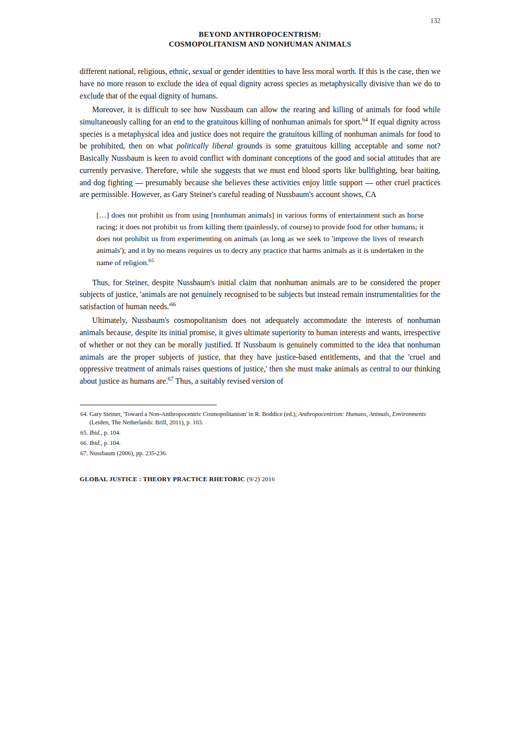132
Beyond Anthropocentrism:
Cosmopolitanism and Nonhuman Animals
different national, religious, ethnic, sexual or gender identities to have less moral worth. If this is the case, then we have no more reason to exclude the idea of equal dignity across species as metaphysically divisive than we do to exclude that of the equal dignity of humans.
Moreover, it is difficult to see how Nussbaum can allow the rearing and killing of animals for food while simultaneously calling for an end to the gratuitous killing of nonhuman animals for sport.64 If equal dignity across species is a metaphysical idea and justice does not require the gratuitous killing of nonhuman animals for food to be prohibited, then on what politically liberal grounds is some gratuitous killing acceptable and some not? Basically Nussbaum is keen to avoid conflict with dominant conceptions of the good and social attitudes that are currently pervasive. Therefore, while she suggests that we must end blood sports like bullfighting, bear baiting, and dog fighting — presumably because she believes these activities enjoy little support — other cruel practices are permissible. However, as Gary Steiner's careful reading of Nussbaum's account shows, CA
[…] does not prohibit us from using [nonhuman animals] in various forms of entertainment such as horse racing; it does not prohibit us from killing them (painlessly, of course) to provide food for other humans; it does not prohibit us from experimenting on animals (as long as we seek to 'improve the lives of research animals'); and it by no means requires us to decry any practice that harms animals as it is undertaken in the name of religion.65
Thus, for Steiner, despite Nussbaum's initial claim that nonhuman animals are to be considered the proper subjects of justice, 'animals are not genuinely recognised to be subjects but instead remain instrumentalities for the satisfaction of human needs.'66
Ultimately, Nussbaum's cosmopolitanism does not adequately accommodate the interests of nonhuman animals because, despite its initial promise, it gives ultimate superiority to human interests and wants, irrespective of whether or not they can be morally justified. If Nussbaum is genuinely committed to the idea that nonhuman animals are the proper subjects of justice, that they have justice-based entitlements, and that the 'cruel and oppressive treatment of animals raises questions of justice,' then she must make animals as central to our thinking about justice as humans are.67 Thus, a suitably revised version of
Gary Steiner, 'Toward a Non-Anthropocentric Cosmopolitanism' in R. Boddice (ed.), Anthropocentrism: Humans, Animals, Environments (Leiden, The Netherlands: Brill, 2011), p. 103.
Ibid., p. 104.
Ibid., p. 104.
Nussbaum (2006), pp. 235-236.
GLOBAL JUSTICE : THEORY PRACTICE RHETORIC (9/2) 2016